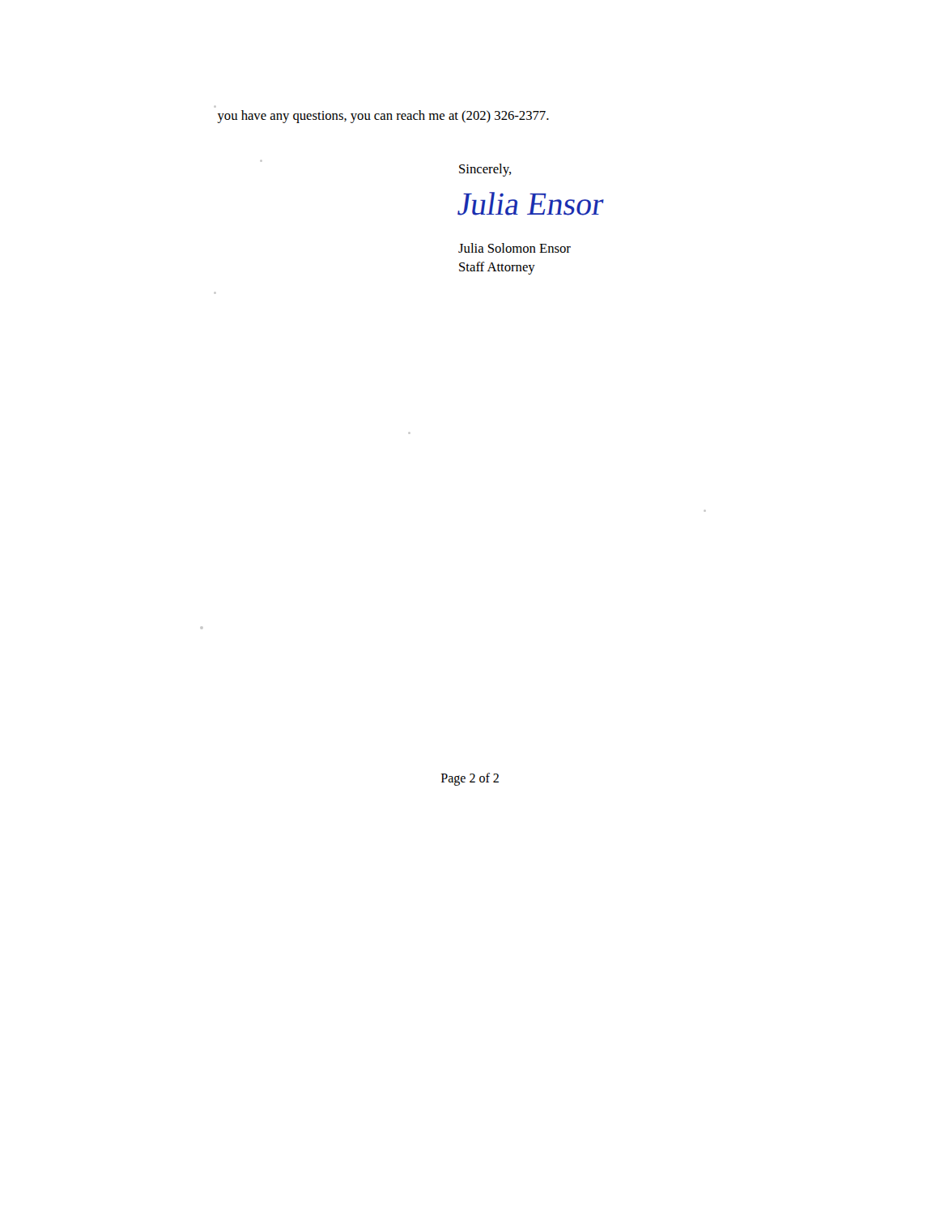you have any questions, you can reach me at (202) 326-2377.
Sincerely,
Julia Ensor
Julia Solomon Ensor
Staff Attorney
Page 2 of 2